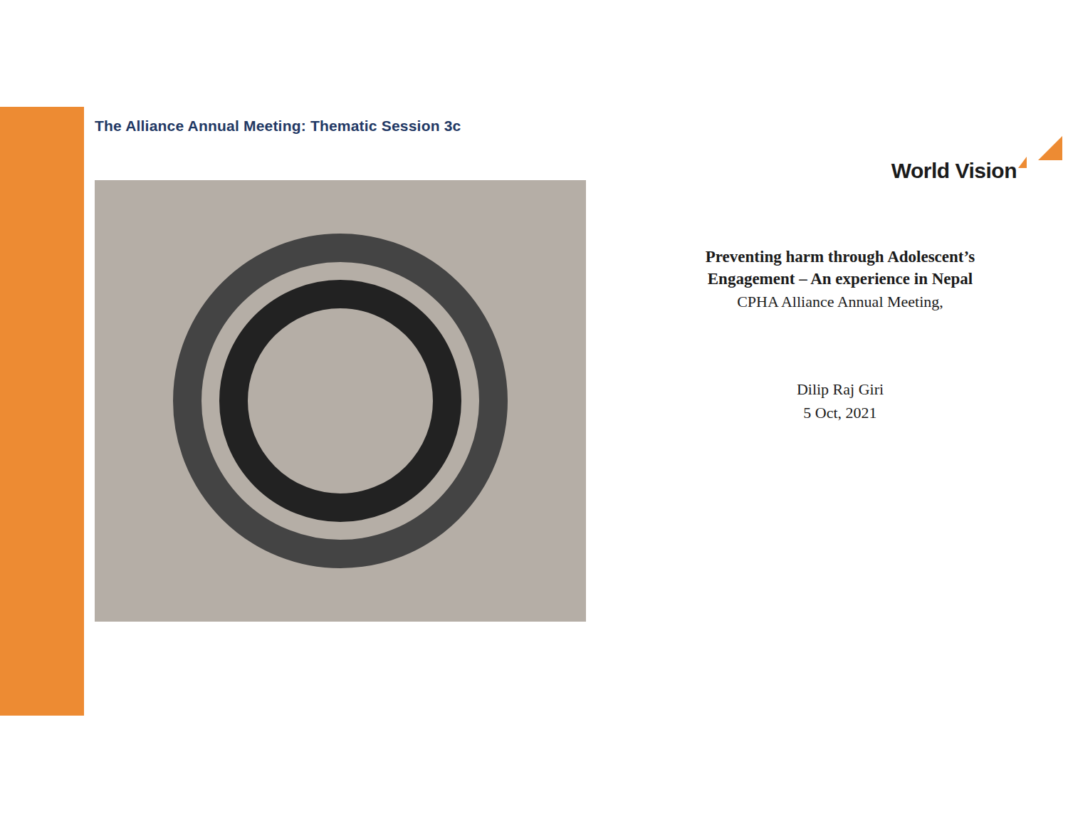The Alliance Annual Meeting: Thematic Session 3c
World Vision
Preventing harm through Adolescent’s
Engagement – An experience in Nepal
CPHA Alliance Annual Meeting,
Dilip Raj Giri
5 Oct, 2021